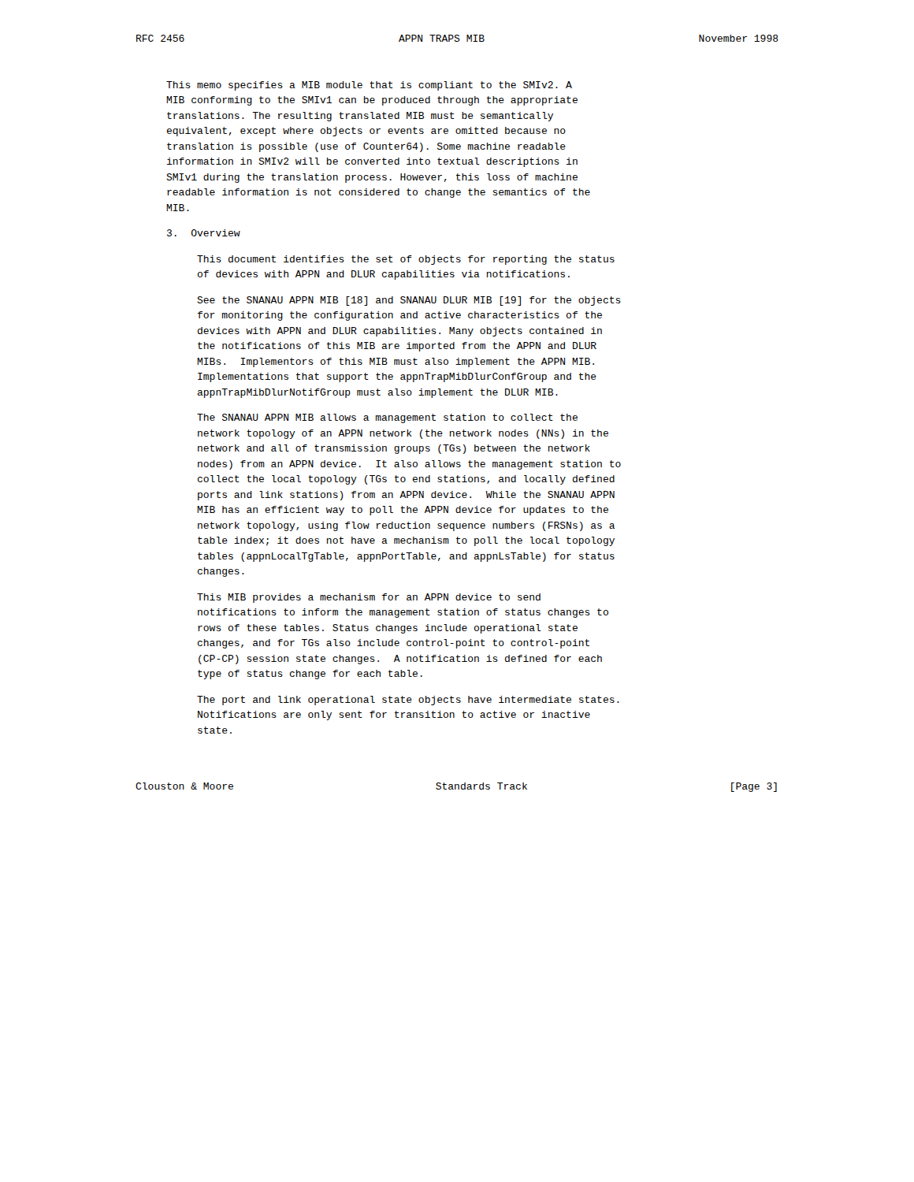RFC 2456 APPN TRAPS MIB November 1998
This memo specifies a MIB module that is compliant to the SMIv2. A MIB conforming to the SMIv1 can be produced through the appropriate translations. The resulting translated MIB must be semantically equivalent, except where objects or events are omitted because no translation is possible (use of Counter64). Some machine readable information in SMIv2 will be converted into textual descriptions in SMIv1 during the translation process. However, this loss of machine readable information is not considered to change the semantics of the MIB.
3. Overview
This document identifies the set of objects for reporting the status of devices with APPN and DLUR capabilities via notifications.
See the SNANAU APPN MIB [18] and SNANAU DLUR MIB [19] for the objects for monitoring the configuration and active characteristics of the devices with APPN and DLUR capabilities. Many objects contained in the notifications of this MIB are imported from the APPN and DLUR MIBs. Implementors of this MIB must also implement the APPN MIB. Implementations that support the appnTrapMibDlurConfGroup and the appnTrapMibDlurNotifGroup must also implement the DLUR MIB.
The SNANAU APPN MIB allows a management station to collect the network topology of an APPN network (the network nodes (NNs) in the network and all of transmission groups (TGs) between the network nodes) from an APPN device. It also allows the management station to collect the local topology (TGs to end stations, and locally defined ports and link stations) from an APPN device. While the SNANAU APPN MIB has an efficient way to poll the APPN device for updates to the network topology, using flow reduction sequence numbers (FRSNs) as a table index; it does not have a mechanism to poll the local topology tables (appnLocalTgTable, appnPortTable, and appnLsTable) for status changes.
This MIB provides a mechanism for an APPN device to send notifications to inform the management station of status changes to rows of these tables. Status changes include operational state changes, and for TGs also include control-point to control-point (CP-CP) session state changes. A notification is defined for each type of status change for each table.
The port and link operational state objects have intermediate states. Notifications are only sent for transition to active or inactive state.
Clouston & Moore Standards Track [Page 3]